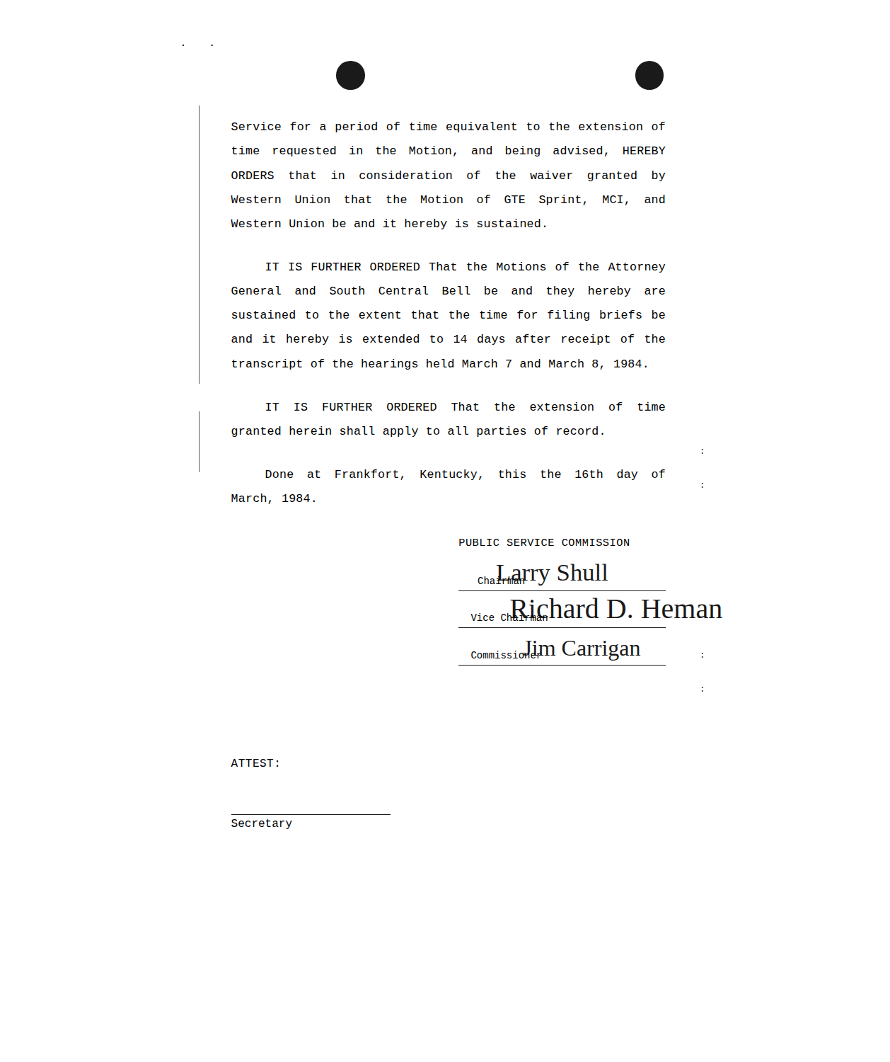. .
Service for a period of time equivalent to the extension of time requested in the Motion, and being advised, HEREBY ORDERS that in consideration of the waiver granted by Western Union that the Motion of GTE Sprint, MCI, and Western Union be and it hereby is sustained.
IT IS FURTHER ORDERED That the Motions of the Attorney General and South Central Bell be and they hereby are sustained to the extent that the time for filing briefs be and it hereby is extended to 14 days after receipt of the transcript of the hearings held March 7 and March 8, 1984.
IT IS FURTHER ORDERED That the extension of time granted herein shall apply to all parties of record.
Done at Frankfort, Kentucky, this the 16th day of March, 1984.
PUBLIC SERVICE COMMISSION
Larry Shull Chairman
Richard D. Heman Vice Chairman
Jim Carrigan Commissioner
ATTEST:
Secretary
:
:
:
: